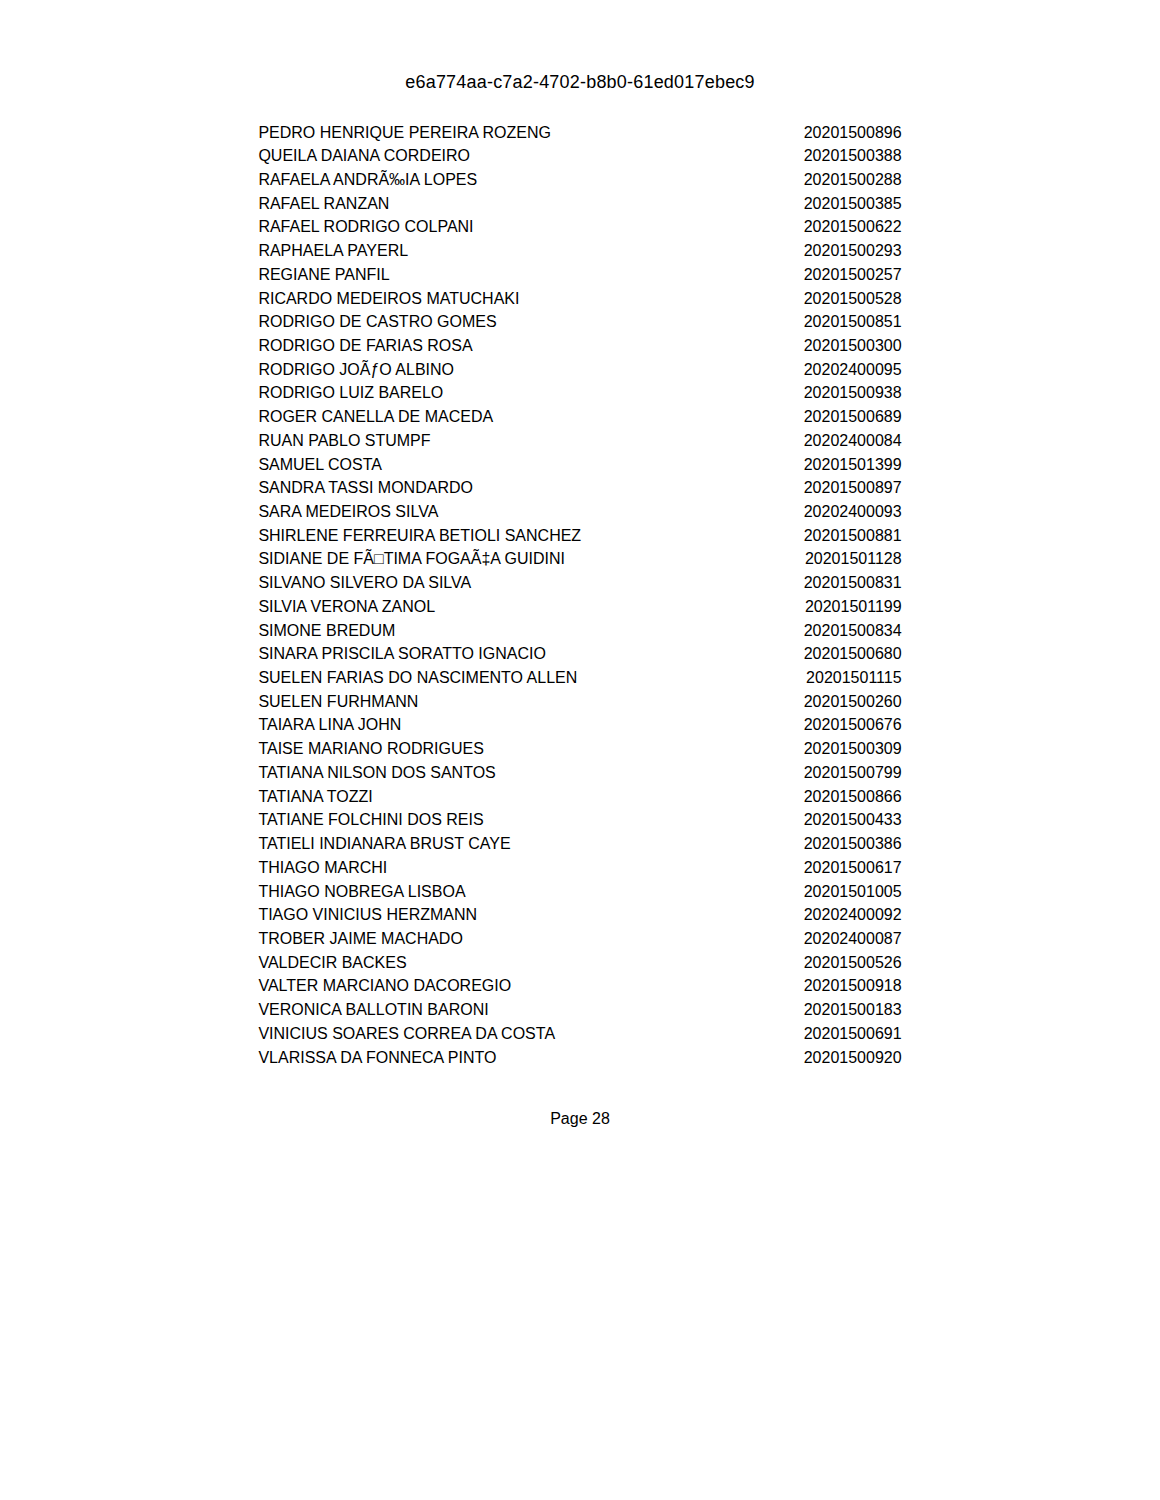e6a774aa-c7a2-4702-b8b0-61ed017ebec9
| PEDRO HENRIQUE PEREIRA ROZENG | 20201500896 |
| QUEILA DAIANA CORDEIRO | 20201500388 |
| RAFAELA ANDRÃ‰IA LOPES | 20201500288 |
| RAFAEL RANZAN | 20201500385 |
| RAFAEL RODRIGO COLPANI | 20201500622 |
| RAPHAELA PAYERL | 20201500293 |
| REGIANE PANFIL | 20201500257 |
| RICARDO MEDEIROS MATUCHAKI | 20201500528 |
| RODRIGO DE CASTRO GOMES | 20201500851 |
| RODRIGO DE FARIAS ROSA | 20201500300 |
| RODRIGO JOÃƒO ALBINO | 20202400095 |
| RODRIGO LUIZ BARELO | 20201500938 |
| ROGER CANELLA DE MACEDA | 20201500689 |
| RUAN PABLO STUMPF | 20202400084 |
| SAMUEL COSTA | 20201501399 |
| SANDRA TASSI MONDARDO | 20201500897 |
| SARA MEDEIROS SILVA | 20202400093 |
| SHIRLENE FERREUIRA BETIOLI SANCHEZ | 20201500881 |
| SIDIANE DE FÃ□TIMA FOGAÃ‡A GUIDINI | 20201501128 |
| SILVANO SILVERO DA SILVA | 20201500831 |
| SILVIA VERONA ZANOL | 20201501199 |
| SIMONE BREDUM | 20201500834 |
| SINARA PRISCILA SORATTO IGNACIO | 20201500680 |
| SUELEN FARIAS DO NASCIMENTO ALLEN | 20201501115 |
| SUELEN FURHMANN | 20201500260 |
| TAIARA LINA JOHN | 20201500676 |
| TAISE MARIANO RODRIGUES | 20201500309 |
| TATIANA NILSON DOS SANTOS | 20201500799 |
| TATIANA TOZZI | 20201500866 |
| TATIANE FOLCHINI DOS REIS | 20201500433 |
| TATIELI INDIANARA BRUST CAYE | 20201500386 |
| THIAGO MARCHI | 20201500617 |
| THIAGO NOBREGA LISBOA | 20201501005 |
| TIAGO VINICIUS HERZMANN | 20202400092 |
| TROBER JAIME MACHADO | 20202400087 |
| VALDECIR BACKES | 20201500526 |
| VALTER MARCIANO DACOREGIO | 20201500918 |
| VERONICA BALLOTIN BARONI | 20201500183 |
| VINICIUS SOARES CORREA DA COSTA | 20201500691 |
| VLARISSA DA FONNECA PINTO | 20201500920 |
Page 28